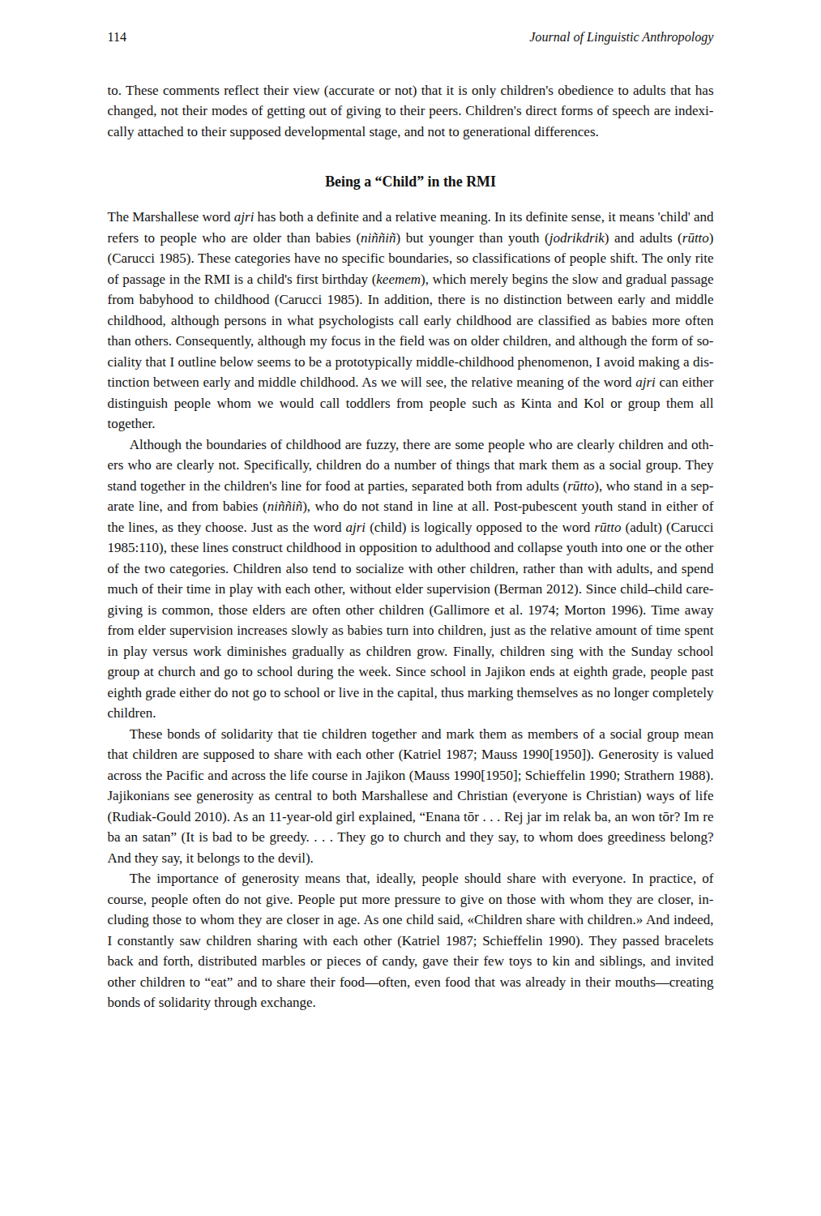114 Journal of Linguistic Anthropology
to. These comments reflect their view (accurate or not) that it is only children's obedience to adults that has changed, not their modes of getting out of giving to their peers. Children's direct forms of speech are indexically attached to their supposed developmental stage, and not to generational differences.
Being a “Child” in the RMI
The Marshallese word ajri has both a definite and a relative meaning. In its definite sense, it means 'child' and refers to people who are older than babies (niññiñ) but younger than youth (jodrikdrik) and adults (rūtto) (Carucci 1985). These categories have no specific boundaries, so classifications of people shift. The only rite of passage in the RMI is a child's first birthday (keemem), which merely begins the slow and gradual passage from babyhood to childhood (Carucci 1985). In addition, there is no distinction between early and middle childhood, although persons in what psychologists call early childhood are classified as babies more often than others. Consequently, although my focus in the field was on older children, and although the form of sociality that I outline below seems to be a prototypically middle-childhood phenomenon, I avoid making a distinction between early and middle childhood. As we will see, the relative meaning of the word ajri can either distinguish people whom we would call toddlers from people such as Kinta and Kol or group them all together.
Although the boundaries of childhood are fuzzy, there are some people who are clearly children and others who are clearly not. Specifically, children do a number of things that mark them as a social group. They stand together in the children's line for food at parties, separated both from adults (rūtto), who stand in a separate line, and from babies (niññiñ), who do not stand in line at all. Post-pubescent youth stand in either of the lines, as they choose. Just as the word ajri (child) is logically opposed to the word rūtto (adult) (Carucci 1985:110), these lines construct childhood in opposition to adulthood and collapse youth into one or the other of the two categories. Children also tend to socialize with other children, rather than with adults, and spend much of their time in play with each other, without elder supervision (Berman 2012). Since child–child caregiving is common, those elders are often other children (Gallimore et al. 1974; Morton 1996). Time away from elder supervision increases slowly as babies turn into children, just as the relative amount of time spent in play versus work diminishes gradually as children grow. Finally, children sing with the Sunday school group at church and go to school during the week. Since school in Jajikon ends at eighth grade, people past eighth grade either do not go to school or live in the capital, thus marking themselves as no longer completely children.
These bonds of solidarity that tie children together and mark them as members of a social group mean that children are supposed to share with each other (Katriel 1987; Mauss 1990[1950]). Generosity is valued across the Pacific and across the life course in Jajikon (Mauss 1990[1950]; Schieffelin 1990; Strathern 1988). Jajikonians see generosity as central to both Marshallese and Christian (everyone is Christian) ways of life (Rudiak-Gould 2010). As an 11-year-old girl explained, “Enana tōr . . . Rej jar im relak ba, an won tōr? Im re ba an satan” (It is bad to be greedy. . . . They go to church and they say, to whom does greediness belong? And they say, it belongs to the devil).
The importance of generosity means that, ideally, people should share with everyone. In practice, of course, people often do not give. People put more pressure to give on those with whom they are closer, including those to whom they are closer in age. As one child said, «Children share with children.» And indeed, I constantly saw children sharing with each other (Katriel 1987; Schieffelin 1990). They passed bracelets back and forth, distributed marbles or pieces of candy, gave their few toys to kin and siblings, and invited other children to “eat” and to share their food—often, even food that was already in their mouths—creating bonds of solidarity through exchange.